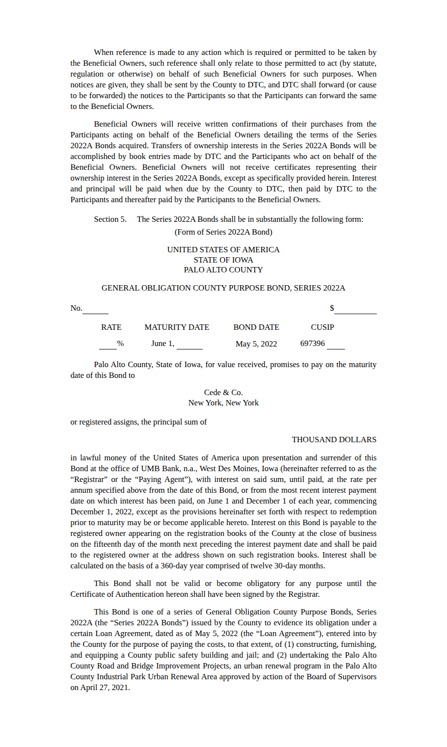When reference is made to any action which is required or permitted to be taken by the Beneficial Owners, such reference shall only relate to those permitted to act (by statute, regulation or otherwise) on behalf of such Beneficial Owners for such purposes. When notices are given, they shall be sent by the County to DTC, and DTC shall forward (or cause to be forwarded) the notices to the Participants so that the Participants can forward the same to the Beneficial Owners.
Beneficial Owners will receive written confirmations of their purchases from the Participants acting on behalf of the Beneficial Owners detailing the terms of the Series 2022A Bonds acquired. Transfers of ownership interests in the Series 2022A Bonds will be accomplished by book entries made by DTC and the Participants who act on behalf of the Beneficial Owners. Beneficial Owners will not receive certificates representing their ownership interest in the Series 2022A Bonds, except as specifically provided herein. Interest and principal will be paid when due by the County to DTC, then paid by DTC to the Participants and thereafter paid by the Participants to the Beneficial Owners.
Section 5. The Series 2022A Bonds shall be in substantially the following form:
(Form of Series 2022A Bond)
UNITED STATES OF AMERICA
STATE OF IOWA
PALO ALTO COUNTY
GENERAL OBLIGATION COUNTY PURPOSE BOND, SERIES 2022A
No. $
| RATE | MATURITY DATE | BOND DATE | CUSIP |
| --- | --- | --- | --- |
| % | June 1, | May 5, 2022 | 697396 |
Palo Alto County, State of Iowa, for value received, promises to pay on the maturity date of this Bond to
Cede & Co.
New York, New York
or registered assigns, the principal sum of
THOUSAND DOLLARS
in lawful money of the United States of America upon presentation and surrender of this Bond at the office of UMB Bank, n.a., West Des Moines, Iowa (hereinafter referred to as the “Registrar” or the “Paying Agent”), with interest on said sum, until paid, at the rate per annum specified above from the date of this Bond, or from the most recent interest payment date on which interest has been paid, on June 1 and December 1 of each year, commencing December 1, 2022, except as the provisions hereinafter set forth with respect to redemption prior to maturity may be or become applicable hereto. Interest on this Bond is payable to the registered owner appearing on the registration books of the County at the close of business on the fifteenth day of the month next preceding the interest payment date and shall be paid to the registered owner at the address shown on such registration books. Interest shall be calculated on the basis of a 360-day year comprised of twelve 30-day months.
This Bond shall not be valid or become obligatory for any purpose until the Certificate of Authentication hereon shall have been signed by the Registrar.
This Bond is one of a series of General Obligation County Purpose Bonds, Series 2022A (the “Series 2022A Bonds”) issued by the County to evidence its obligation under a certain Loan Agreement, dated as of May 5, 2022 (the “Loan Agreement”), entered into by the County for the purpose of paying the costs, to that extent, of (1) constructing, furnishing, and equipping a County public safety building and jail; and (2) undertaking the Palo Alto County Road and Bridge Improvement Projects, an urban renewal program in the Palo Alto County Industrial Park Urban Renewal Area approved by action of the Board of Supervisors on April 27, 2021.